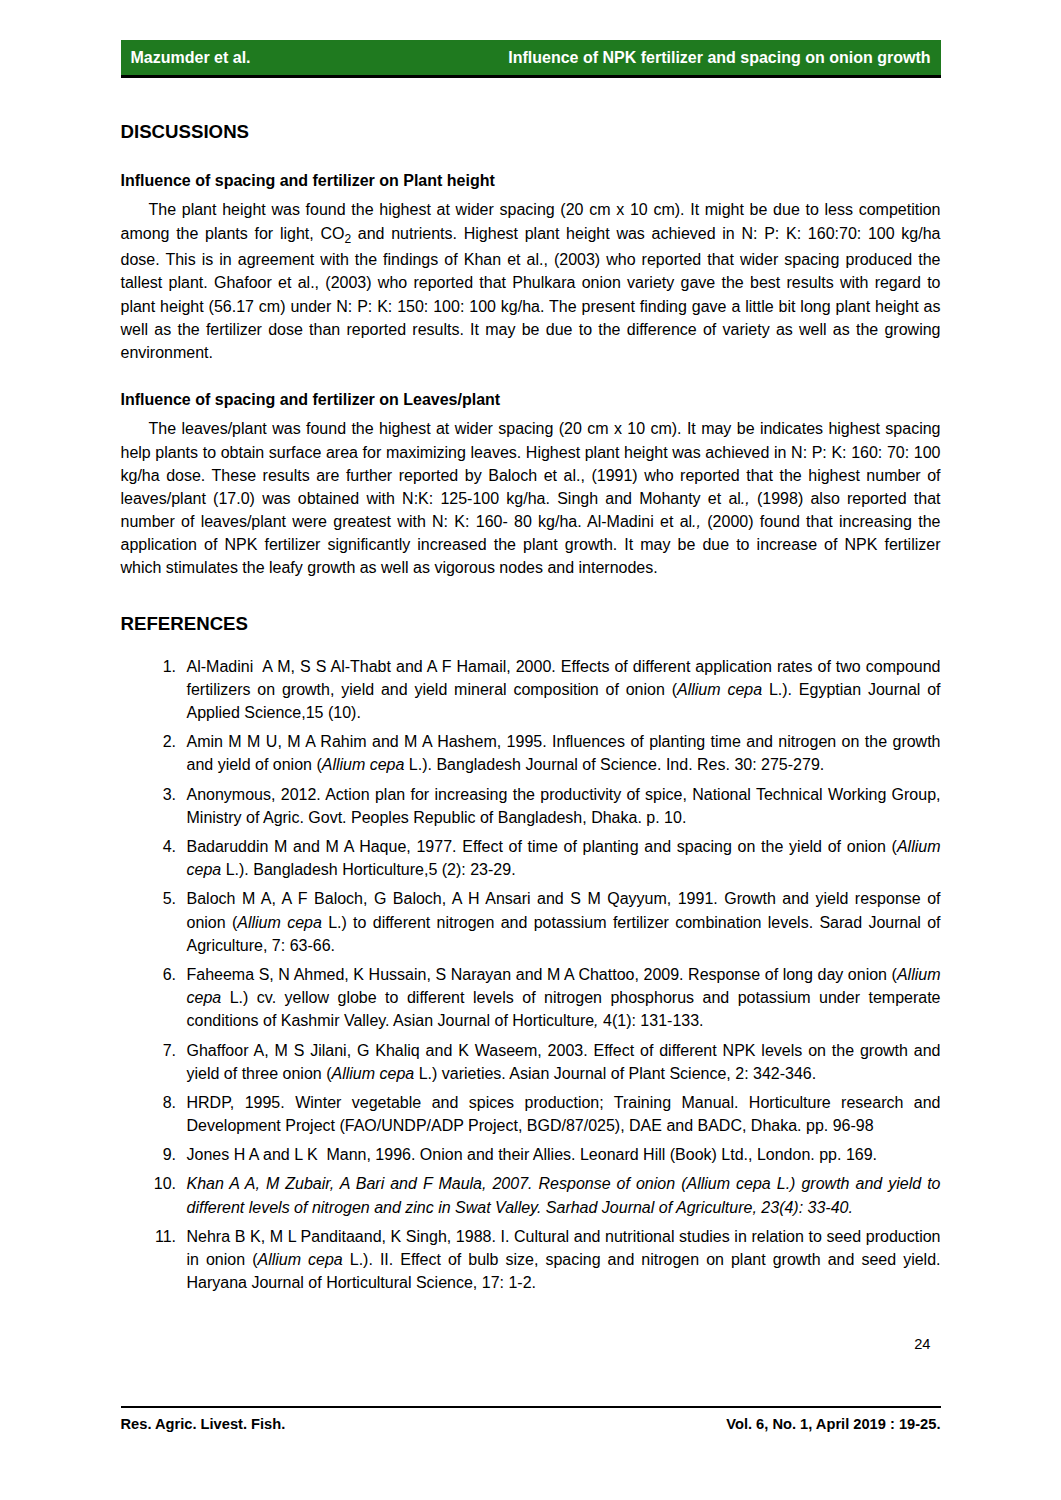Mazumder et al. Influence of NPK fertilizer and spacing on onion growth
DISCUSSIONS
Influence of spacing and fertilizer on Plant height
The plant height was found the highest at wider spacing (20 cm x 10 cm). It might be due to less competition among the plants for light, CO2 and nutrients. Highest plant height was achieved in N: P: K: 160:70: 100 kg/ha dose. This is in agreement with the findings of Khan et al., (2003) who reported that wider spacing produced the tallest plant. Ghafoor et al., (2003) who reported that Phulkara onion variety gave the best results with regard to plant height (56.17 cm) under N: P: K: 150: 100: 100 kg/ha. The present finding gave a little bit long plant height as well as the fertilizer dose than reported results. It may be due to the difference of variety as well as the growing environment.
Influence of spacing and fertilizer on Leaves/plant
The leaves/plant was found the highest at wider spacing (20 cm x 10 cm). It may be indicates highest spacing help plants to obtain surface area for maximizing leaves. Highest plant height was achieved in N: P: K: 160: 70: 100 kg/ha dose. These results are further reported by Baloch et al., (1991) who reported that the highest number of leaves/plant (17.0) was obtained with N:K: 125-100 kg/ha. Singh and Mohanty et al., (1998) also reported that number of leaves/plant were greatest with N: K: 160- 80 kg/ha. Al-Madini et al., (2000) found that increasing the application of NPK fertilizer significantly increased the plant growth. It may be due to increase of NPK fertilizer which stimulates the leafy growth as well as vigorous nodes and internodes.
REFERENCES
Al-Madini A M, S S Al-Thabt and A F Hamail, 2000. Effects of different application rates of two compound fertilizers on growth, yield and yield mineral composition of onion (Allium cepa L.). Egyptian Journal of Applied Science,15 (10).
Amin M M U, M A Rahim and M A Hashem, 1995. Influences of planting time and nitrogen on the growth and yield of onion (Allium cepa L.). Bangladesh Journal of Science. Ind. Res. 30: 275-279.
Anonymous, 2012. Action plan for increasing the productivity of spice, National Technical Working Group, Ministry of Agric. Govt. Peoples Republic of Bangladesh, Dhaka. p. 10.
Badaruddin M and M A Haque, 1977. Effect of time of planting and spacing on the yield of onion (Allium cepa L.). Bangladesh Horticulture,5 (2): 23-29.
Baloch M A, A F Baloch, G Baloch, A H Ansari and S M Qayyum, 1991. Growth and yield response of onion (Allium cepa L.) to different nitrogen and potassium fertilizer combination levels. Sarad Journal of Agriculture, 7: 63-66.
Faheema S, N Ahmed, K Hussain, S Narayan and M A Chattoo, 2009. Response of long day onion (Allium cepa L.) cv. yellow globe to different levels of nitrogen phosphorus and potassium under temperate conditions of Kashmir Valley. Asian Journal of Horticulture, 4(1): 131-133.
Ghaffoor A, M S Jilani, G Khaliq and K Waseem, 2003. Effect of different NPK levels on the growth and yield of three onion (Allium cepa L.) varieties. Asian Journal of Plant Science, 2: 342-346.
HRDP, 1995. Winter vegetable and spices production; Training Manual. Horticulture research and Development Project (FAO/UNDP/ADP Project, BGD/87/025), DAE and BADC, Dhaka. pp. 96-98
Jones H A and L K Mann, 1996. Onion and their Allies. Leonard Hill (Book) Ltd., London. pp. 169.
Khan A A, M Zubair, A Bari and F Maula, 2007. Response of onion (Allium cepa L.) growth and yield to different levels of nitrogen and zinc in Swat Valley. Sarhad Journal of Agriculture, 23(4): 33-40.
Nehra B K, M L Panditaand, K Singh, 1988. I. Cultural and nutritional studies in relation to seed production in onion (Allium cepa L.). II. Effect of bulb size, spacing and nitrogen on plant growth and seed yield. Haryana Journal of Horticultural Science, 17: 1-2.
24
Res. Agric. Livest. Fish. Vol. 6, No. 1, April 2019 : 19-25.